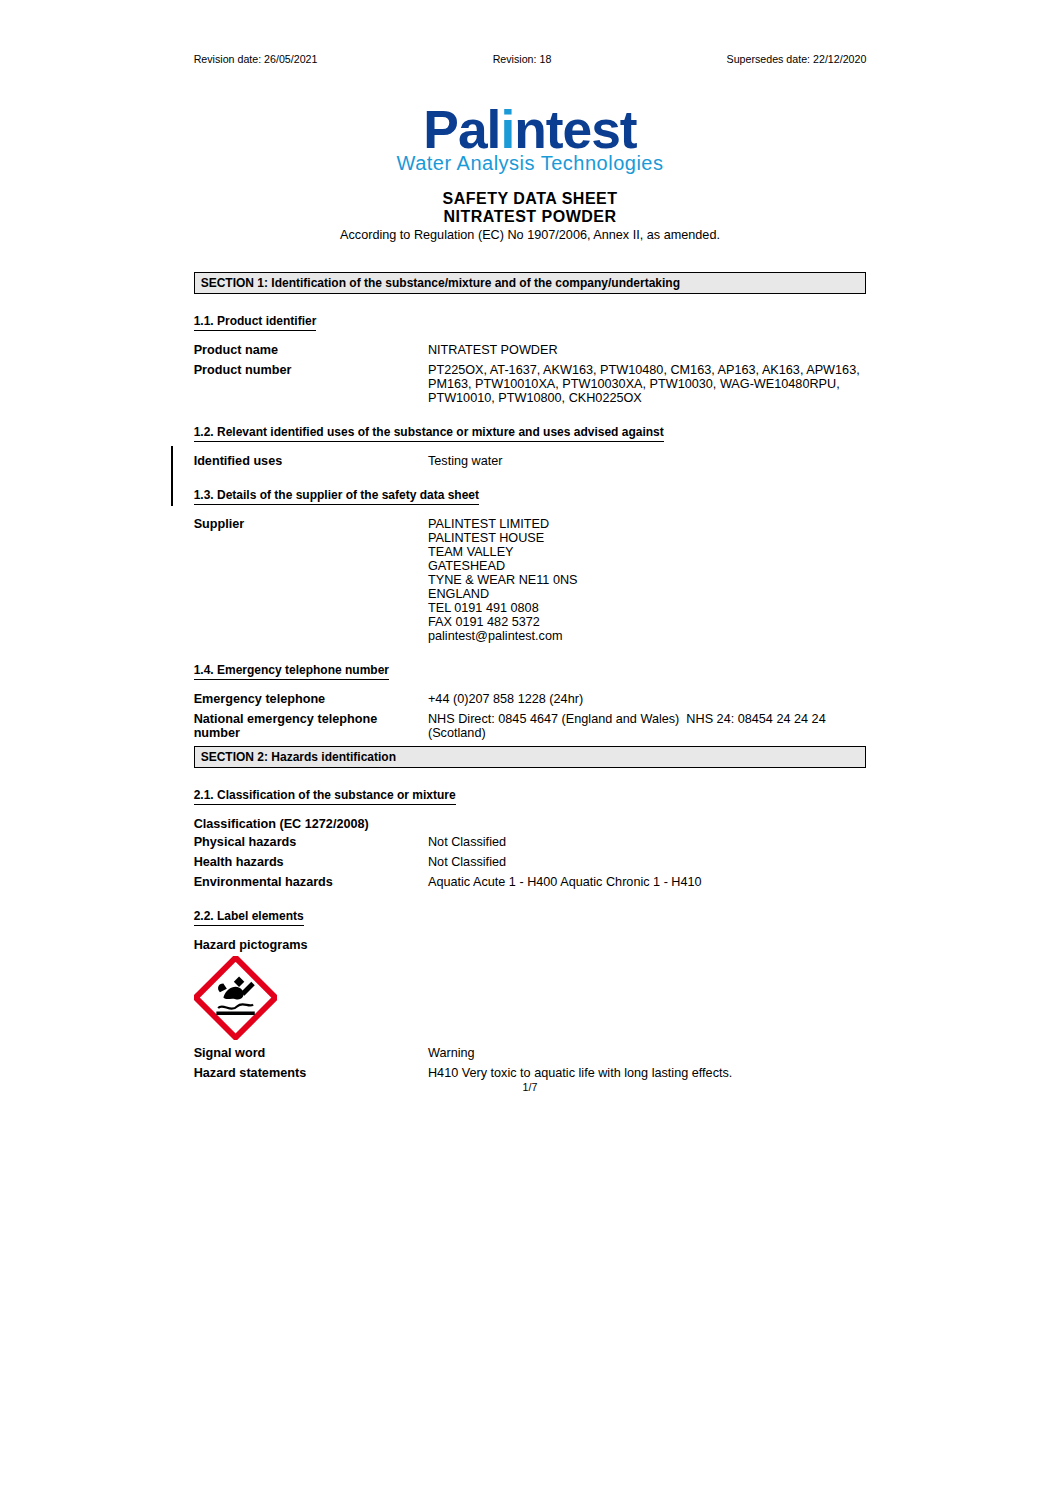Revision date: 26/05/2021
Revision: 18
Supersedes date: 22/12/2020
Pal intest
Water Analysis Technologies
SAFETY DATA SHEET
NITRATEST POWDER
According to Regulation (EC) No 1907/2006, Annex II, as amended.
SECTION 1: Identification of the substance/mixture and of the company/undertaking
1.1. Product identifier
Product name
NITRATEST POWDER
Product number
PT225OX, AT-1637, AKW163, PTW10480, CM163, AP163, AK163, APW163, PM163, PTW10010XA, PTW10030XA, PTW10030, WAG-WE10480RPU, PTW10010, PTW10800, CKH0225OX
1.2. Relevant identified uses of the substance or mixture and uses advised against
Identified uses
Testing water
1.3. Details of the supplier of the safety data sheet
Supplier
PALINTEST LIMITED
PALINTEST HOUSE
TEAM VALLEY
GATESHEAD
TYNE & WEAR NE11 0NS
ENGLAND
TEL 0191 491 0808
FAX 0191 482 5372
palintest@palintest.com
1.4. Emergency telephone number
Emergency telephone
+44 (0)207 858 1228 (24hr)
National emergency telephone number
NHS Direct: 0845 4647 (England and Wales) NHS 24: 08454 24 24 24 (Scotland)
SECTION 2: Hazards identification
2.1. Classification of the substance or mixture
Classification (EC 1272/2008)
Physical hazards
Not Classified
Health hazards
Not Classified
Environmental hazards
Aquatic Acute 1 - H400 Aquatic Chronic 1 - H410
2.2. Label elements
Hazard pictograms
Signal word
Warning
Hazard statements
H410 Very toxic to aquatic life with long lasting effects.
1/7